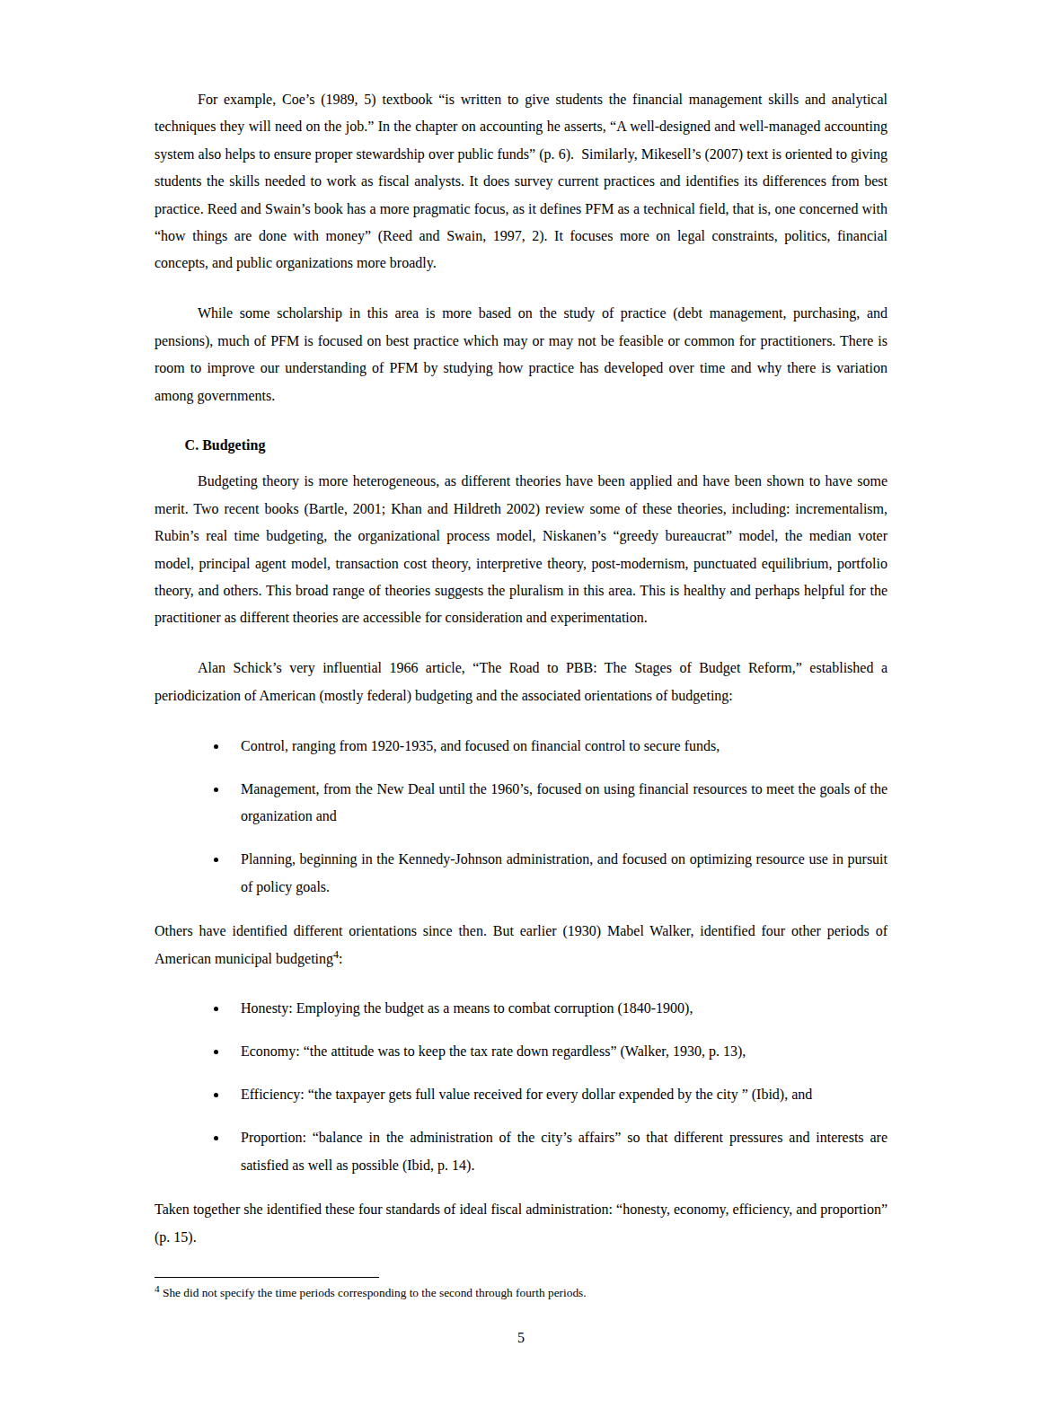For example, Coe’s (1989, 5) textbook “is written to give students the financial management skills and analytical techniques they will need on the job.” In the chapter on accounting he asserts, “A well-designed and well-managed accounting system also helps to ensure proper stewardship over public funds” (p. 6). Similarly, Mikesell’s (2007) text is oriented to giving students the skills needed to work as fiscal analysts. It does survey current practices and identifies its differences from best practice. Reed and Swain’s book has a more pragmatic focus, as it defines PFM as a technical field, that is, one concerned with “how things are done with money” (Reed and Swain, 1997, 2). It focuses more on legal constraints, politics, financial concepts, and public organizations more broadly.
While some scholarship in this area is more based on the study of practice (debt management, purchasing, and pensions), much of PFM is focused on best practice which may or may not be feasible or common for practitioners. There is room to improve our understanding of PFM by studying how practice has developed over time and why there is variation among governments.
C. Budgeting
Budgeting theory is more heterogeneous, as different theories have been applied and have been shown to have some merit. Two recent books (Bartle, 2001; Khan and Hildreth 2002) review some of these theories, including: incrementalism, Rubin’s real time budgeting, the organizational process model, Niskanen’s “greedy bureaucrat” model, the median voter model, principal agent model, transaction cost theory, interpretive theory, post-modernism, punctuated equilibrium, portfolio theory, and others. This broad range of theories suggests the pluralism in this area. This is healthy and perhaps helpful for the practitioner as different theories are accessible for consideration and experimentation.
Alan Schick’s very influential 1966 article, “The Road to PBB: The Stages of Budget Reform,” established a periodicization of American (mostly federal) budgeting and the associated orientations of budgeting:
Control, ranging from 1920-1935, and focused on financial control to secure funds,
Management, from the New Deal until the 1960’s, focused on using financial resources to meet the goals of the organization and
Planning, beginning in the Kennedy-Johnson administration, and focused on optimizing resource use in pursuit of policy goals.
Others have identified different orientations since then. But earlier (1930) Mabel Walker, identified four other periods of American municipal budgeting4:
Honesty: Employing the budget as a means to combat corruption (1840-1900),
Economy: “the attitude was to keep the tax rate down regardless” (Walker, 1930, p. 13),
Efficiency: “the taxpayer gets full value received for every dollar expended by the city ” (Ibid), and
Proportion: “balance in the administration of the city’s affairs” so that different pressures and interests are satisfied as well as possible (Ibid, p. 14).
Taken together she identified these four standards of ideal fiscal administration: “honesty, economy, efficiency, and proportion” (p. 15).
4 She did not specify the time periods corresponding to the second through fourth periods.
5